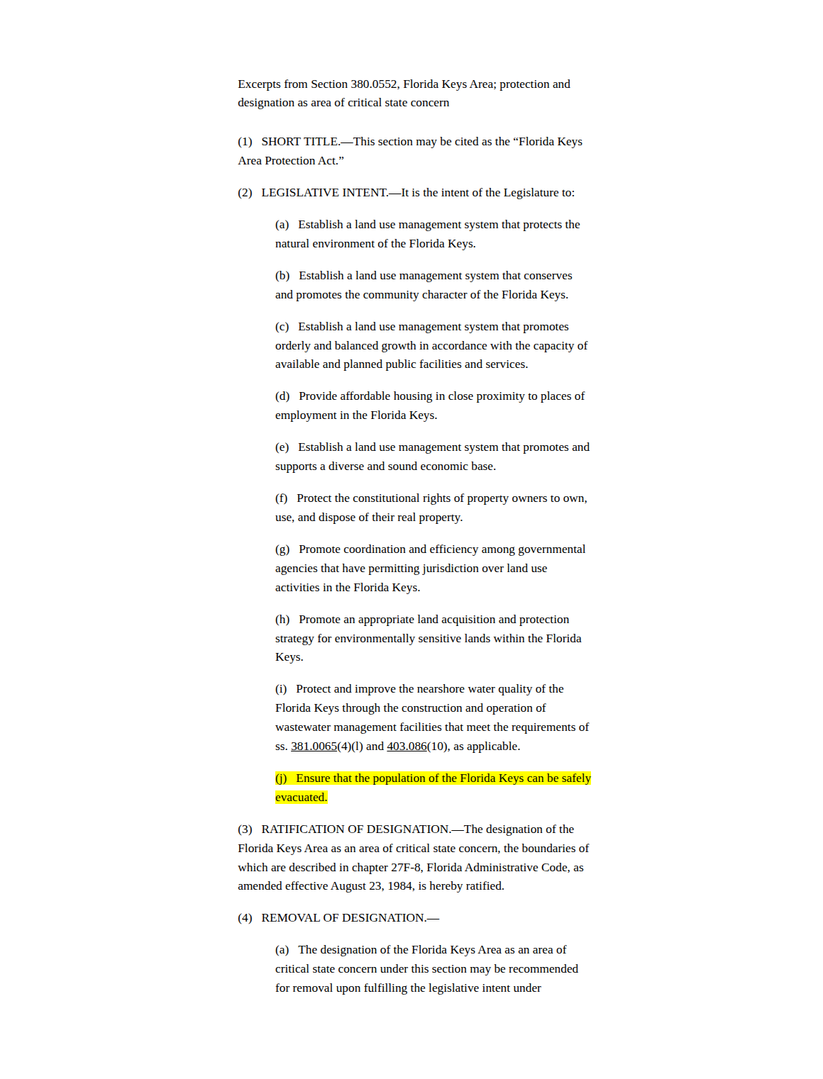Excerpts from Section 380.0552, Florida Keys Area; protection and designation as area of critical state concern
(1) SHORT TITLE.—This section may be cited as the “Florida Keys Area Protection Act.”
(2) LEGISLATIVE INTENT.—It is the intent of the Legislature to:
(a) Establish a land use management system that protects the natural environment of the Florida Keys.
(b) Establish a land use management system that conserves and promotes the community character of the Florida Keys.
(c) Establish a land use management system that promotes orderly and balanced growth in accordance with the capacity of available and planned public facilities and services.
(d) Provide affordable housing in close proximity to places of employment in the Florida Keys.
(e) Establish a land use management system that promotes and supports a diverse and sound economic base.
(f) Protect the constitutional rights of property owners to own, use, and dispose of their real property.
(g) Promote coordination and efficiency among governmental agencies that have permitting jurisdiction over land use activities in the Florida Keys.
(h) Promote an appropriate land acquisition and protection strategy for environmentally sensitive lands within the Florida Keys.
(i) Protect and improve the nearshore water quality of the Florida Keys through the construction and operation of wastewater management facilities that meet the requirements of ss. 381.0065(4)(l) and 403.086(10), as applicable.
(j) Ensure that the population of the Florida Keys can be safely evacuated.
(3) RATIFICATION OF DESIGNATION.—The designation of the Florida Keys Area as an area of critical state concern, the boundaries of which are described in chapter 27F-8, Florida Administrative Code, as amended effective August 23, 1984, is hereby ratified.
(4) REMOVAL OF DESIGNATION.—
(a) The designation of the Florida Keys Area as an area of critical state concern under this section may be recommended for removal upon fulfilling the legislative intent under